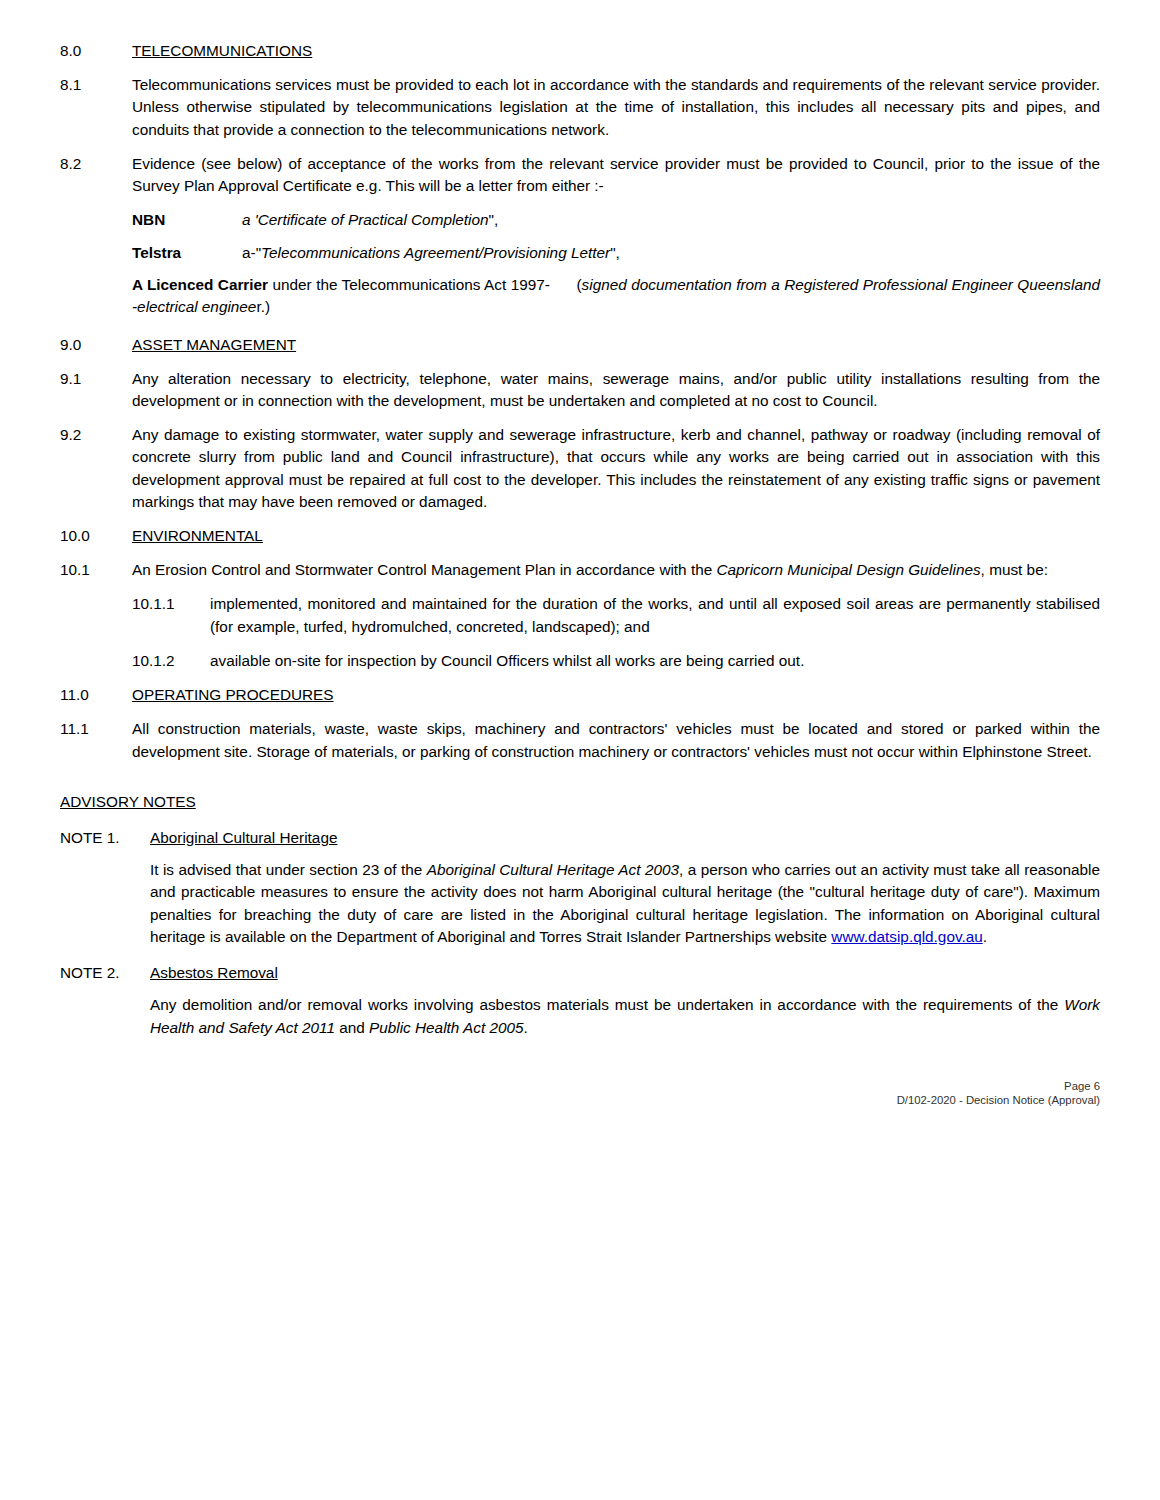8.0
TELECOMMUNICATIONS
8.1
Telecommunications services must be provided to each lot in accordance with the standards and requirements of the relevant service provider. Unless otherwise stipulated by telecommunications legislation at the time of installation, this includes all necessary pits and pipes, and conduits that provide a connection to the telecommunications network.
8.2
Evidence (see below) of acceptance of the works from the relevant service provider must be provided to Council, prior to the issue of the Survey Plan Approval Certificate e.g. This will be a letter from either :-
NBN
a 'Certificate of Practical Completion",
Telstra
a-"Telecommunications Agreement/Provisioning Letter",
A Licenced Carrier under the Telecommunications Act 1997- (signed documentation from a Registered Professional Engineer Queensland -electrical engineer.)
9.0
ASSET MANAGEMENT
9.1
Any alteration necessary to electricity, telephone, water mains, sewerage mains, and/or public utility installations resulting from the development or in connection with the development, must be undertaken and completed at no cost to Council.
9.2
Any damage to existing stormwater, water supply and sewerage infrastructure, kerb and channel, pathway or roadway (including removal of concrete slurry from public land and Council infrastructure), that occurs while any works are being carried out in association with this development approval must be repaired at full cost to the developer. This includes the reinstatement of any existing traffic signs or pavement markings that may have been removed or damaged.
10.0
ENVIRONMENTAL
10.1
An Erosion Control and Stormwater Control Management Plan in accordance with the Capricorn Municipal Design Guidelines, must be:
10.1.1
implemented, monitored and maintained for the duration of the works, and until all exposed soil areas are permanently stabilised (for example, turfed, hydromulched, concreted, landscaped); and
10.1.2
available on-site for inspection by Council Officers whilst all works are being carried out.
11.0
OPERATING PROCEDURES
11.1
All construction materials, waste, waste skips, machinery and contractors' vehicles must be located and stored or parked within the development site. Storage of materials, or parking of construction machinery or contractors' vehicles must not occur within Elphinstone Street.
ADVISORY NOTES
NOTE 1.
Aboriginal Cultural Heritage
It is advised that under section 23 of the Aboriginal Cultural Heritage Act 2003, a person who carries out an activity must take all reasonable and practicable measures to ensure the activity does not harm Aboriginal cultural heritage (the "cultural heritage duty of care"). Maximum penalties for breaching the duty of care are listed in the Aboriginal cultural heritage legislation. The information on Aboriginal cultural heritage is available on the Department of Aboriginal and Torres Strait Islander Partnerships website www.datsip.qld.gov.au.
NOTE 2.
Asbestos Removal
Any demolition and/or removal works involving asbestos materials must be undertaken in accordance with the requirements of the Work Health and Safety Act 2011 and Public Health Act 2005.
Page 6 D/102-2020 - Decision Notice (Approval)